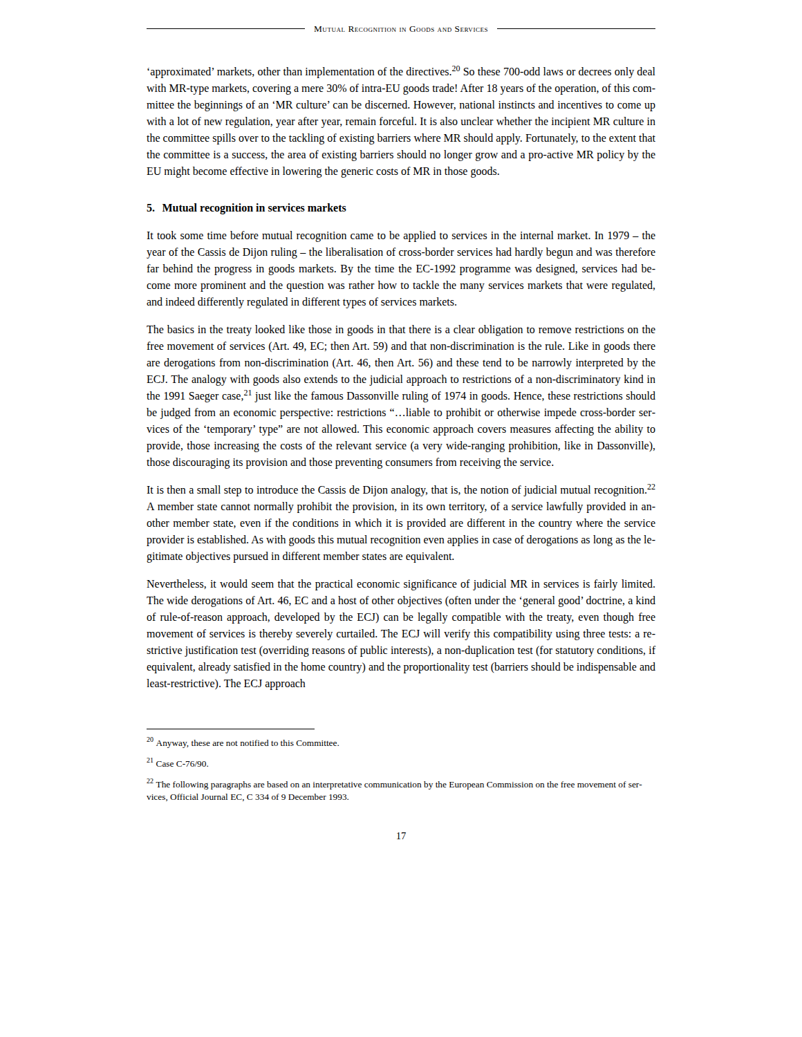Mutual Recognition in Goods and Services
‘approximated’ markets, other than implementation of the directives.20 So these 700-odd laws or decrees only deal with MR-type markets, covering a mere 30% of intra-EU goods trade! After 18 years of the operation, of this committee the beginnings of an ‘MR culture’ can be discerned. However, national instincts and incentives to come up with a lot of new regulation, year after year, remain forceful. It is also unclear whether the incipient MR culture in the committee spills over to the tackling of existing barriers where MR should apply. Fortunately, to the extent that the committee is a success, the area of existing barriers should no longer grow and a pro-active MR policy by the EU might become effective in lowering the generic costs of MR in those goods.
5. Mutual recognition in services markets
It took some time before mutual recognition came to be applied to services in the internal market. In 1979 – the year of the Cassis de Dijon ruling – the liberalisation of cross-border services had hardly begun and was therefore far behind the progress in goods markets. By the time the EC-1992 programme was designed, services had become more prominent and the question was rather how to tackle the many services markets that were regulated, and indeed differently regulated in different types of services markets.
The basics in the treaty looked like those in goods in that there is a clear obligation to remove restrictions on the free movement of services (Art. 49, EC; then Art. 59) and that non-discrimination is the rule. Like in goods there are derogations from non-discrimination (Art. 46, then Art. 56) and these tend to be narrowly interpreted by the ECJ. The analogy with goods also extends to the judicial approach to restrictions of a non-discriminatory kind in the 1991 Saeger case,21 just like the famous Dassonville ruling of 1974 in goods. Hence, these restrictions should be judged from an economic perspective: restrictions “…liable to prohibit or otherwise impede cross-border services of the ‘temporary’ type” are not allowed. This economic approach covers measures affecting the ability to provide, those increasing the costs of the relevant service (a very wide-ranging prohibition, like in Dassonville), those discouraging its provision and those preventing consumers from receiving the service.
It is then a small step to introduce the Cassis de Dijon analogy, that is, the notion of judicial mutual recognition.22 A member state cannot normally prohibit the provision, in its own territory, of a service lawfully provided in another member state, even if the conditions in which it is provided are different in the country where the service provider is established. As with goods this mutual recognition even applies in case of derogations as long as the legitimate objectives pursued in different member states are equivalent.
Nevertheless, it would seem that the practical economic significance of judicial MR in services is fairly limited. The wide derogations of Art. 46, EC and a host of other objectives (often under the ‘general good’ doctrine, a kind of rule-of-reason approach, developed by the ECJ) can be legally compatible with the treaty, even though free movement of services is thereby severely curtailed. The ECJ will verify this compatibility using three tests: a restrictive justification test (overriding reasons of public interests), a non-duplication test (for statutory conditions, if equivalent, already satisfied in the home country) and the proportionality test (barriers should be indispensable and least-restrictive). The ECJ approach
20Anyway, these are not notified to this Committee.
21Case C-76/90.
22The following paragraphs are based on an interpretative communication by the European Commission on the free movement of services, Official Journal EC, C 334 of 9 December 1993.
17